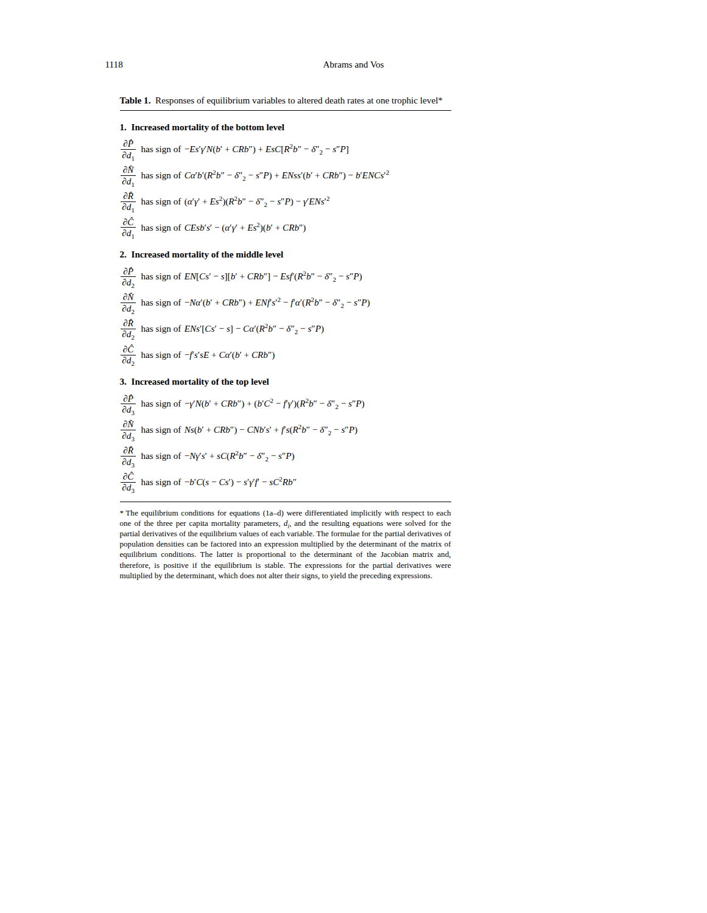1118
Abrams and Vos
Table 1. Responses of equilibrium variables to altered death rates at one trophic level*
1. Increased mortality of the bottom level
∂P̂ ∂d1 has sign of −Es′γ′N(b′ + CRb″) + EsC[R2b″ − δ″2 − s″P]
∂N̂ ∂d1 has sign of Cα′b′(R2b″ − δ″2 − s″P) + ENss′(b′ + CRb″) − b′ENCs′2
∂R̂ ∂d1 has sign of (α′γ′ + Es2)(R2b″ − δ″2 − s″P) − γ′ENs′2
∂Ĉ ∂d1 has sign of CEsb′s′ − (α′γ′ + Es2)(b′ + CRb″)
2. Increased mortality of the middle level
∂P̂ ∂d2 has sign of EN[Cs′ − s][b′ + CRb″] − Esf′(R2b″ − δ″2 − s″P)
∂N̂ ∂d2 has sign of −Nα′(b′ + CRb″) + ENf′s′2 − f′α′(R2b″ − δ″2 − s″P)
∂R̂ ∂d2 has sign of ENs′[Cs′ − s] − Cα′(R2b″ − δ″2 − s″P)
∂Ĉ ∂d2 has sign of −f′s′sE + Cα′(b′ + CRb″)
3. Increased mortality of the top level
∂P̂ ∂d3 has sign of −γ′N(b′ + CRb″) + (b′C2 − f′γ′)(R2b″ − δ″2 − s″P)
∂N̂ ∂d3 has sign of Ns(b′ + CRb″) − CNb′s′ + f′s(R2b″ − δ″2 − s″P)
∂R̂ ∂d3 has sign of −Nγ′s′ + sC(R2b″ − δ″2 − s″P)
∂Ĉ ∂d3 has sign of −b′C(s − Cs′) − s′γ′f′ − sC2Rb″
*The equilibrium conditions for equations (1a–d) were differentiated implicitly with respect to each one of the three per capita mortality parameters, di, and the resulting equations were solved for the partial derivatives of the equilibrium values of each variable. The formulae for the partial derivatives of population densities can be factored into an expression multiplied by the determinant of the matrix of equilibrium conditions. The latter is proportional to the determinant of the Jacobian matrix and, therefore, is positive if the equilibrium is stable. The expressions for the partial derivatives were multiplied by the determinant, which does not alter their signs, to yield the preceding expressions.